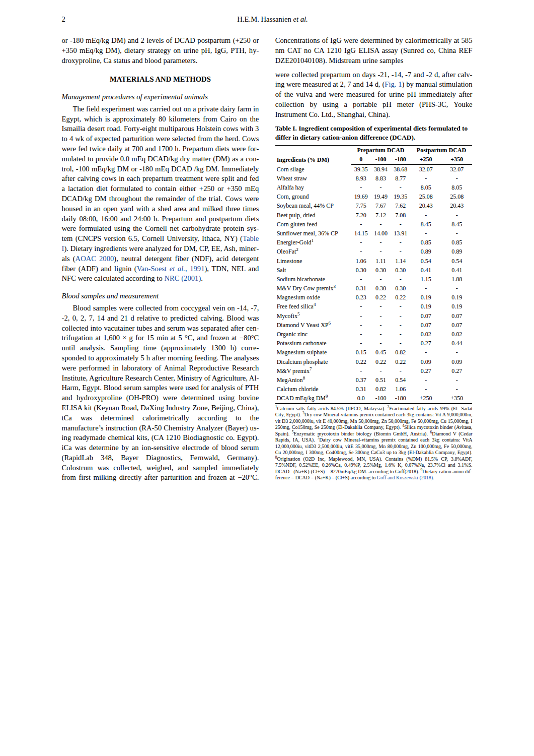2
H.E.M. Hassanien et al.
or -180 mEq/kg DM) and 2 levels of DCAD postpartum (+250 or +350 mEq/kg DM), dietary strategy on urine pH, IgG, PTH, hydroxyproline, Ca status and blood parameters.
Materials and Methods
Management procedures of experimental animals
The field experiment was carried out on a private dairy farm in Egypt, which is approximately 80 kilometers from Cairo on the Ismailia desert road. Forty-eight multiparous Holstein cows with 3 to 4 wk of expected parturition were selected from the herd. Cows were fed twice daily at 700 and 1700 h. Prepartum diets were formulated to provide 0.0 mEq DCAD/kg dry matter (DM) as a control, -100 mEq/kg DM or -180 mEq DCAD /kg DM. Immediately after calving cows in each prepartum treatment were split and fed a lactation diet formulated to contain either +250 or +350 mEq DCAD/kg DM throughout the remainder of the trial. Cows were housed in an open yard with a shed area and milked three times daily 08:00, 16:00 and 24:00 h. Prepartum and postpartum diets were formulated using the Cornell net carbohydrate protein system (CNCPS version 6.5, Cornell University, Ithaca, NY) (Table I). Dietary ingredients were analyzed for DM, CP, EE, Ash, minerals (AOAC 2000), neutral detergent fiber (NDF), acid detergent fiber (ADF) and lignin (Van-Soest et al., 1991), TDN, NEL and NFC were calculated according to NRC (2001).
Blood samples and measurement
Blood samples were collected from coccygeal vein on -14, -7, -2, 0, 2, 7, 14 and 21 d relative to predicted calving. Blood was collected into vacutainer tubes and serum was separated after centrifugation at 1,600 × g for 15 min at 5 °C, and frozen at −80°C until analysis. Sampling time (approximately 1300 h) corresponded to approximately 5 h after morning feeding. The analyses were performed in laboratory of Animal Reproductive Research Institute, Agriculture Research Center, Ministry of Agriculture, Al-Harm, Egypt. Blood serum samples were used for analysis of PTH and hydroxyproline (OH-PRO) were determined using bovine ELISA kit (Keyuan Road, DaXing Industry Zone, Beijing, China), tCa was determined calorimetrically according to the manufacture’s instruction (RA-50 Chemistry Analyzer (Bayer) using readymade chemical kits, (CA 1210 Biodiagnostic co. Egypt). iCa was determine by an ion-sensitive electrode of blood serum (RapidLab 348, Bayer Diagnostics, Fernwald, Germany). Colostrum was collected, weighed, and sampled immediately from first milking directly after parturition and frozen at −20°C. Concentrations of IgG were determined by calorimetrically at 585 nm CAT no CA 1210 IgG ELISA assay (Sunred co, China REF DZE201040108). Midstream urine samples
were collected prepartum on days -21, -14, -7 and -2 d, after calving were measured at 2, 7 and 14 d, (Fig. 1) by manual stimulation of the vulva and were measured for urine pH immediately after collection by using a portable pH meter (PHS-3C, Youke Instrument Co. Ltd., Shanghai, China).
Table I. Ingredient composition of experimental diets formulated to differ in dietary cation-anion difference (DCAD).
| Ingredients (% DM) | Prepartum DCAD | Postpartum DCAD |
| --- | --- | --- |
| 0 | -100 | -180 | +250 | +350 |
| Corn silage | 39.35 | 38.94 | 38.68 | 32.07 | 32.07 |
| Wheat straw | 8.93 | 8.83 | 8.77 | - | - |
| Alfalfa hay | - | - | - | 8.05 | 8.05 |
| Corn, ground | 19.69 | 19.49 | 19.35 | 25.08 | 25.08 |
| Soybean meal, 44% CP | 7.75 | 7.67 | 7.62 | 20.43 | 20.43 |
| Beet pulp, dried | 7.20 | 7.12 | 7.08 | - | - |
| Corn gluten feed | - | - | - | 8.45 | 8.45 |
| Sunflower meal, 36% CP | 14.15 | 14.00 | 13.91 | - | - |
| Energier-Gold 1 | - | - | - | 0.85 | 0.85 |
| OleoFat 2 | - | - | - | 0.89 | 0.89 |
| Limestone | 1.06 | 1.11 | 1.14 | 0.54 | 0.54 |
| Salt | 0.30 | 0.30 | 0.30 | 0.41 | 0.41 |
| Sodium bicarbonate | - | - | - | 1.15 | 1.88 |
| M&V Dry Cow premix 3 | 0.31 | 0.30 | 0.30 | - | - |
| Magnesium oxide | 0.23 | 0.22 | 0.22 | 0.19 | 0.19 |
| Free feed silica 4 | - | - | - | 0.19 | 0.19 |
| Mycofix 5 | - | - | - | 0.07 | 0.07 |
| Diamond V Yeast XP 6 | - | - | - | 0.07 | 0.07 |
| Organic zinc | - | - | - | 0.02 | 0.02 |
| Potassium carbonate | - | - | - | 0.27 | 0.44 |
| Magnesium sulphate | 0.15 | 0.45 | 0.82 | - | - |
| Dicalcium phosphate | 0.22 | 0.22 | 0.22 | 0.09 | 0.09 |
| M&V premix 7 | - | - | - | 0.27 | 0.27 |
| MegAnion 8 | 0.37 | 0.51 | 0.54 | - | - |
| Calcium chloride | 0.31 | 0.82 | 1.06 | - | - |
| DCAD mEq/kg DM 9 | 0.0 | -100 | -180 | +250 | +350 |
1Calcium salts fatty acids 84.5% (IIFCO, Malaysia). 2Fractionated fatty acids 99% (El- Sadat City, Egypt). 3Dry cow Mineral-vitamins premix contained each 3kg contains: Vit A 9,000,000iu, vit D3 2,000,000iu, vit E 40,000mg, Mn 50,000mg, Zn 50,000mg, Fe 50,000mg, Cu 15,000mg, I 250mg, Co150mg, Se 250mg (El-Dakahlia Company, Egypt). 4Silica mycotoxin binder (Avitasa, Spain). 5Enzymatic mycotoxin binder biology (Biomin GmbH, Austria). 6Diamond V (Cedar Rapids, IA, USA). 7Dairy cow Mineral-vitamins premix contained each 3kg contains: VitA 12,000,000iu, vitD3 2,500,000iu, vitE 35,000mg, Mn 80,000mg, Zn 100,000mg, Fe 50,000mg, Cu 20,000mg, I 300mg, Co400mg, Se 300mg CaCo3 up to 3kg (El-Dakahlia Company, Egypt). 8Origination (O2D Inc, Maplewood, MN, USA). Contains (%DM) 81.5% CP, 3.8%ADF, 7.5%NDF, 0.52%EE, 0.26%Ca, 0.49%P, 2.5%Mg, 1.6% K, 0.07%Na, 23.7%Cl and 3.1%S. DCAD= (Na+K)-(Cl+S)= -8270mEq/kg DM. according to Goff(2018). 9Dietary cation anion difference = DCAD = (Na+K) – (Cl+S) according to Goff and Koszewski (2018).